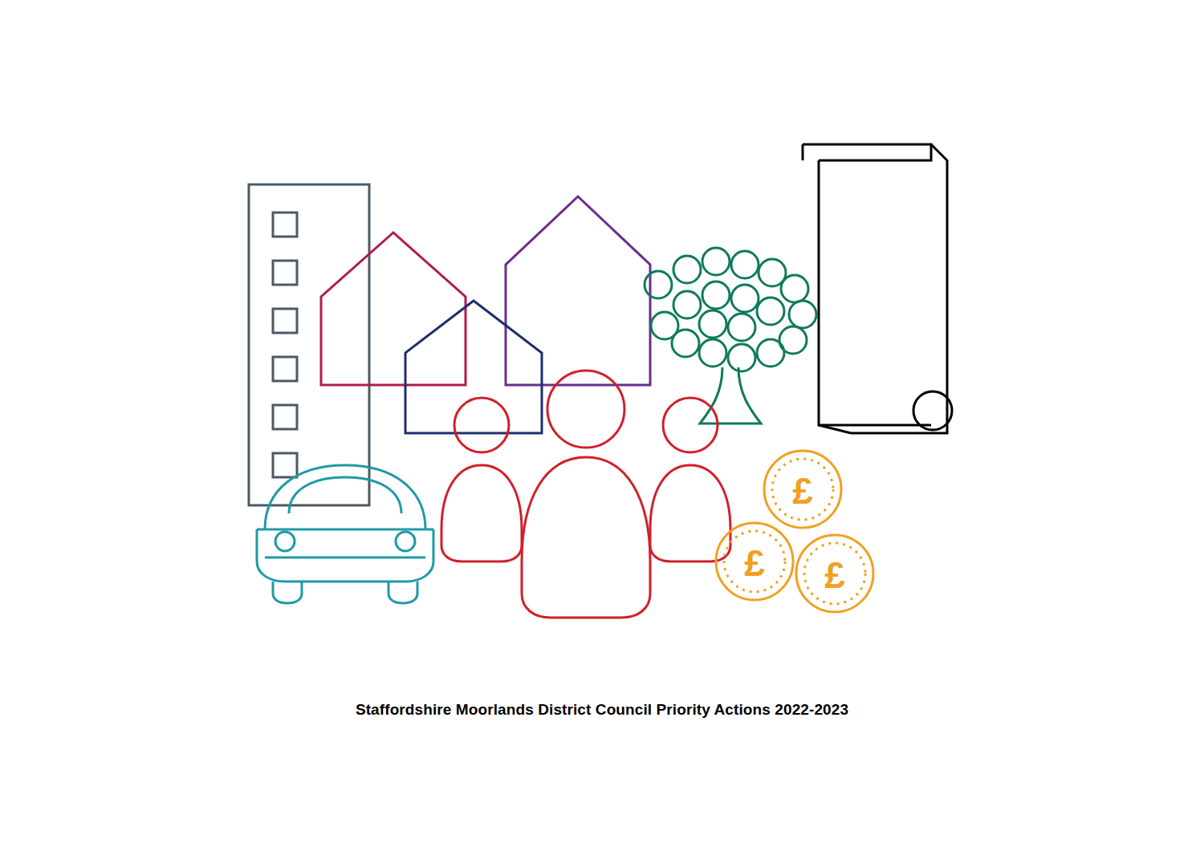£ £ £
Staffordshire Moorlands District Council Priority Actions 2022-2023